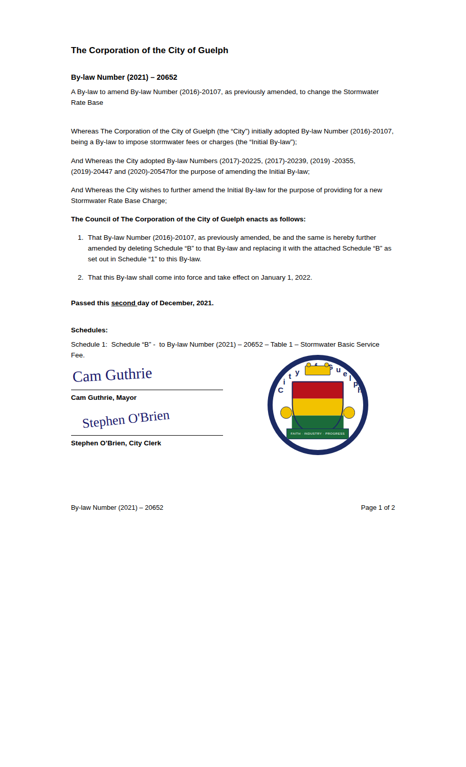The Corporation of the City of Guelph
By-law Number (2021) – 20652
A By-law to amend By-law Number (2016)-20107, as previously amended, to change the Stormwater Rate Base
Whereas The Corporation of the City of Guelph (the “City”) initially adopted By-law Number (2016)-20107, being a By-law to impose stormwater fees or charges (the “Initial By-law”);
And Whereas the City adopted By-law Numbers (2017)-20225, (2017)-20239, (2019) -20355, (2019)-20447 and (2020)-20547for the purpose of amending the Initial By-law;
And Whereas the City wishes to further amend the Initial By-law for the purpose of providing for a new Stormwater Rate Base Charge;
The Council of The Corporation of the City of Guelph enacts as follows:
That By-law Number (2016)-20107, as previously amended, be and the same is hereby further amended by deleting Schedule “B” to that By-law and replacing it with the attached Schedule “B” as set out in Schedule “1” to this By-law.
That this By-law shall come into force and take effect on January 1, 2022.
Passed this second day of December, 2021.
Schedules:
Schedule 1: Schedule “B” - to By-law Number (2021) – 20652 – Table 1 – Stormwater Basic Service Fee.
C i t y o f G u e l p h
FAITH · INDUSTRY · PROGRESS
Cam Guthrie
Cam Guthrie, Mayor
Stephen O'Brien
Stephen O’Brien, City Clerk
By-law Number (2021) – 20652 Page 1 of 2